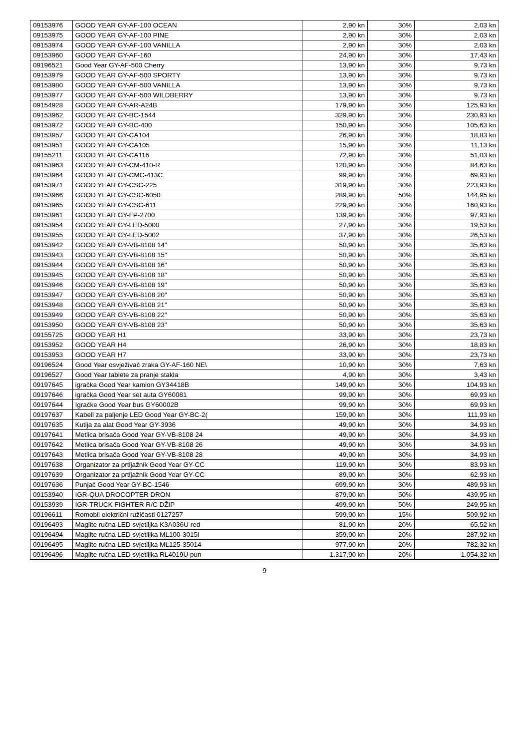| 09153976 | GOOD YEAR GY-AF-100 OCEAN | 2,90 kn | 30% | 2,03 kn |
| 09153975 | GOOD YEAR GY-AF-100 PINE | 2,90 kn | 30% | 2,03 kn |
| 09153974 | GOOD YEAR GY-AF-100 VANILLA | 2,90 kn | 30% | 2,03 kn |
| 09153960 | GOOD YEAR GY-AF-160 | 24,90 kn | 30% | 17,43 kn |
| 09196521 | Good Year GY-AF-500 Cherry | 13,90 kn | 30% | 9,73 kn |
| 09153979 | GOOD YEAR GY-AF-500 SPORTY | 13,90 kn | 30% | 9,73 kn |
| 09153980 | GOOD YEAR GY-AF-500 VANILLA | 13,90 kn | 30% | 9,73 kn |
| 09153977 | GOOD YEAR GY-AF-500 WILDBERRY | 13,90 kn | 30% | 9,73 kn |
| 09154928 | GOOD YEAR GY-AR-A24B | 179,90 kn | 30% | 125,93 kn |
| 09153962 | GOOD YEAR GY-BC-1544 | 329,90 kn | 30% | 230,93 kn |
| 09153972 | GOOD YEAR GY-BC-400 | 150,90 kn | 30% | 105,63 kn |
| 09153957 | GOOD YEAR GY-CA104 | 26,90 kn | 30% | 18,83 kn |
| 09153951 | GOOD YEAR GY-CA105 | 15,90 kn | 30% | 11,13 kn |
| 09155211 | GOOD YEAR GY-CA116 | 72,90 kn | 30% | 51,03 kn |
| 09153963 | GOOD YEAR GY-CM-410-R | 120,90 kn | 30% | 84,63 kn |
| 09153964 | GOOD YEAR GY-CMC-413C | 99,90 kn | 30% | 69,93 kn |
| 09153971 | GOOD YEAR GY-CSC-225 | 319,90 kn | 30% | 223,93 kn |
| 09153966 | GOOD YEAR GY-CSC-6050 | 289,90 kn | 50% | 144,95 kn |
| 09153965 | GOOD YEAR GY-CSC-611 | 229,90 kn | 30% | 160,93 kn |
| 09153961 | GOOD YEAR GY-FP-2700 | 139,90 kn | 30% | 97,93 kn |
| 09153954 | GOOD YEAR GY-LED-5000 | 27,90 kn | 30% | 19,53 kn |
| 09153955 | GOOD YEAR GY-LED-5002 | 37,90 kn | 30% | 26,53 kn |
| 09153942 | GOOD YEAR GY-VB-8108 14" | 50,90 kn | 30% | 35,63 kn |
| 09153943 | GOOD YEAR GY-VB-8108 15" | 50,90 kn | 30% | 35,63 kn |
| 09153944 | GOOD YEAR GY-VB-8108 16" | 50,90 kn | 30% | 35,63 kn |
| 09153945 | GOOD YEAR GY-VB-8108 18" | 50,90 kn | 30% | 35,63 kn |
| 09153946 | GOOD YEAR GY-VB-8108 19" | 50,90 kn | 30% | 35,63 kn |
| 09153947 | GOOD YEAR GY-VB-8108 20" | 50,90 kn | 30% | 35,63 kn |
| 09153948 | GOOD YEAR GY-VB-8108 21" | 50,90 kn | 30% | 35,63 kn |
| 09153949 | GOOD YEAR GY-VB-8108 22" | 50,90 kn | 30% | 35,63 kn |
| 09153950 | GOOD YEAR GY-VB-8108 23" | 50,90 kn | 30% | 35,63 kn |
| 09155725 | GOOD YEAR H1 | 33,90 kn | 30% | 23,73 kn |
| 09153952 | GOOD YEAR H4 | 26,90 kn | 30% | 18,83 kn |
| 09153953 | GOOD YEAR H7 | 33,90 kn | 30% | 23,73 kn |
| 09196524 | Good Year osvježivač zraka GY-AF-160 NE\ | 10,90 kn | 30% | 7,63 kn |
| 09196527 | Good Year tablete za pranje stakla | 4,90 kn | 30% | 3,43 kn |
| 09197645 | igračka Good Year kamion GY34418B | 149,90 kn | 30% | 104,93 kn |
| 09197646 | igračka Good Year set auta GY60081 | 99,90 kn | 30% | 69,93 kn |
| 09197644 | Igračke Good Year bus GY60002B | 99,90 kn | 30% | 69,93 kn |
| 09197637 | Kabeli za paljenje LED Good Year GY-BC-2( | 159,90 kn | 30% | 111,93 kn |
| 09197635 | Kutija za alat Good Year GY-3936 | 49,90 kn | 30% | 34,93 kn |
| 09197641 | Metlica brisača Good Year GY-VB-8108 24 | 49,90 kn | 30% | 34,93 kn |
| 09197642 | Metlica brisača Good Year GY-VB-8108 26 | 49,90 kn | 30% | 34,93 kn |
| 09197643 | Metlica brisača Good Year GY-VB-8108 28 | 49,90 kn | 30% | 34,93 kn |
| 09197638 | Organizator za prtljažnik Good Year GY-CC | 119,90 kn | 30% | 83,93 kn |
| 09197639 | Organizator za prtljažnik Good Year GY-CC | 89,90 kn | 30% | 62,93 kn |
| 09197636 | Punjač Good Year GY-BC-1546 | 699,90 kn | 30% | 489,93 kn |
| 09153940 | IGR-QUA DROCOPTER DRON | 879,90 kn | 50% | 439,95 kn |
| 09153939 | IGR-TRUCK FIGHTER R/C DŽIP | 499,90 kn | 50% | 249,95 kn |
| 09196611 | Romobil električni ružičasti 0127257 | 599,90 kn | 15% | 509,92 kn |
| 09196493 | Maglite ručna LED svjetiljka K3A036U red | 81,90 kn | 20% | 65,52 kn |
| 09196494 | Maglite ručna LED svjetiljka ML100-3015l | 359,90 kn | 20% | 287,92 kn |
| 09196495 | Maglite ručna LED svjetiljka ML125-35014 | 977,90 kn | 20% | 782,32 kn |
| 09196496 | Maglite ručna LED svjetiljka RL4019U pun | 1.317,90 kn | 20% | 1.054,32 kn |
9